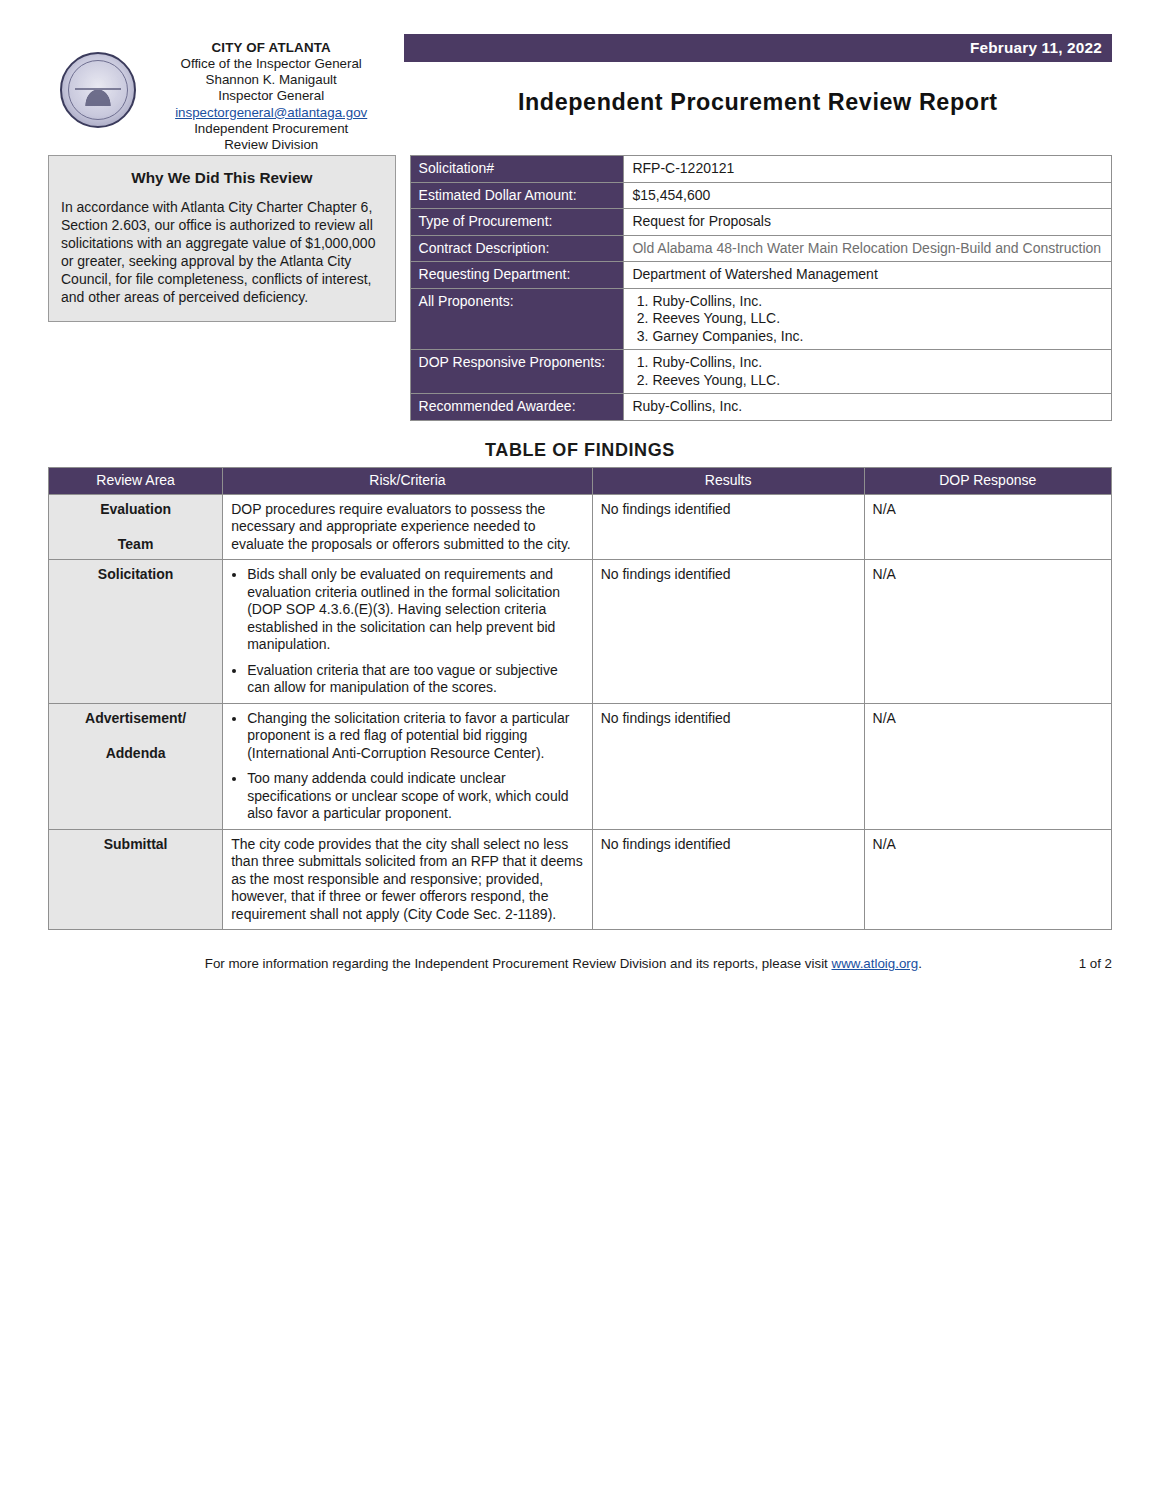CITY OF ATLANTA
Office of the Inspector General
Shannon K. Manigault
Inspector General
inspectorgeneral@atlantaga.gov
Independent Procurement
Review Division
February 11, 2022
Independent Procurement Review Report
Why We Did This Review
In accordance with Atlanta City Charter Chapter 6, Section 2.603, our office is authorized to review all solicitations with an aggregate value of $1,000,000 or greater, seeking approval by the Atlanta City Council, for file completeness, conflicts of interest, and other areas of perceived deficiency.
| Solicitation# | RFP-C-1220121 |
| Estimated Dollar Amount: | $15,454,600 |
| Type of Procurement: | Request for Proposals |
| Contract Description: | Old Alabama 48-Inch Water Main Relocation Design-Build and Construction |
| Requesting Department: | Department of Watershed Management |
| All Proponents: | Ruby-Collins, Inc. Reeves Young, LLC. Garney Companies, Inc. |
| DOP Responsive Proponents: | Ruby-Collins, Inc. Reeves Young, LLC. |
| Recommended Awardee: | Ruby-Collins, Inc. |
TABLE OF FINDINGS
| Review Area | Risk/Criteria | Results | DOP Response |
| --- | --- | --- | --- |
| Evaluation Team | DOP procedures require evaluators to possess the necessary and appropriate experience needed to evaluate the proposals or offerors submitted to the city. | No findings identified | N/A |
| Solicitation | Bids shall only be evaluated on requirements and evaluation criteria outlined in the formal solicitation (DOP SOP 4.3.6.(E)(3). Having selection criteria established in the solicitation can help prevent bid manipulation. Evaluation criteria that are too vague or subjective can allow for manipulation of the scores. | No findings identified | N/A |
| Advertisement/ Addenda | Changing the solicitation criteria to favor a particular proponent is a red flag of potential bid rigging (International Anti-Corruption Resource Center). Too many addenda could indicate unclear specifications or unclear scope of work, which could also favor a particular proponent. | No findings identified | N/A |
| Submittal | The city code provides that the city shall select no less than three submittals solicited from an RFP that it deems as the most responsible and responsive; provided, however, that if three or fewer offerors respond, the requirement shall not apply (City Code Sec. 2-1189). | No findings identified | N/A |
1 of 2 For more information regarding the Independent Procurement Review Division and its reports, please visit www.atloig.org.